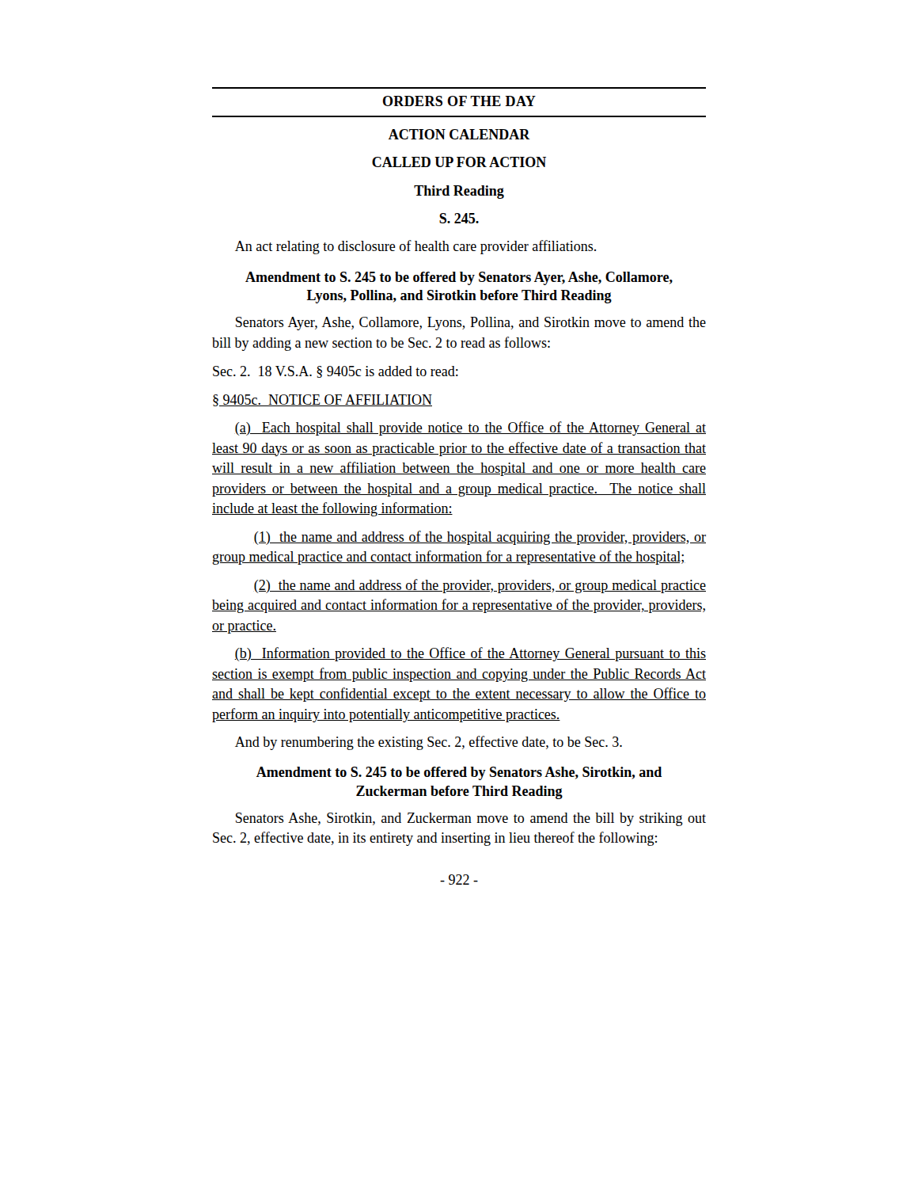ORDERS OF THE DAY
ACTION CALENDAR
CALLED UP FOR ACTION
Third Reading
S. 245.
An act relating to disclosure of health care provider affiliations.
Amendment to S. 245 to be offered by Senators Ayer, Ashe, Collamore,
Lyons, Pollina, and Sirotkin before Third Reading
Senators Ayer, Ashe, Collamore, Lyons, Pollina, and Sirotkin move to amend the bill by adding a new section to be Sec. 2 to read as follows:
Sec. 2. 18 V.S.A. § 9405c is added to read:
§ 9405c. NOTICE OF AFFILIATION
(a) Each hospital shall provide notice to the Office of the Attorney General at least 90 days or as soon as practicable prior to the effective date of a transaction that will result in a new affiliation between the hospital and one or more health care providers or between the hospital and a group medical practice. The notice shall include at least the following information:
(1) the name and address of the hospital acquiring the provider, providers, or group medical practice and contact information for a representative of the hospital;
(2) the name and address of the provider, providers, or group medical practice being acquired and contact information for a representative of the provider, providers, or practice.
(b) Information provided to the Office of the Attorney General pursuant to this section is exempt from public inspection and copying under the Public Records Act and shall be kept confidential except to the extent necessary to allow the Office to perform an inquiry into potentially anticompetitive practices.
And by renumbering the existing Sec. 2, effective date, to be Sec. 3.
Amendment to S. 245 to be offered by Senators Ashe, Sirotkin, and
Zuckerman before Third Reading
Senators Ashe, Sirotkin, and Zuckerman move to amend the bill by striking out Sec. 2, effective date, in its entirety and inserting in lieu thereof the following:
- 922 -